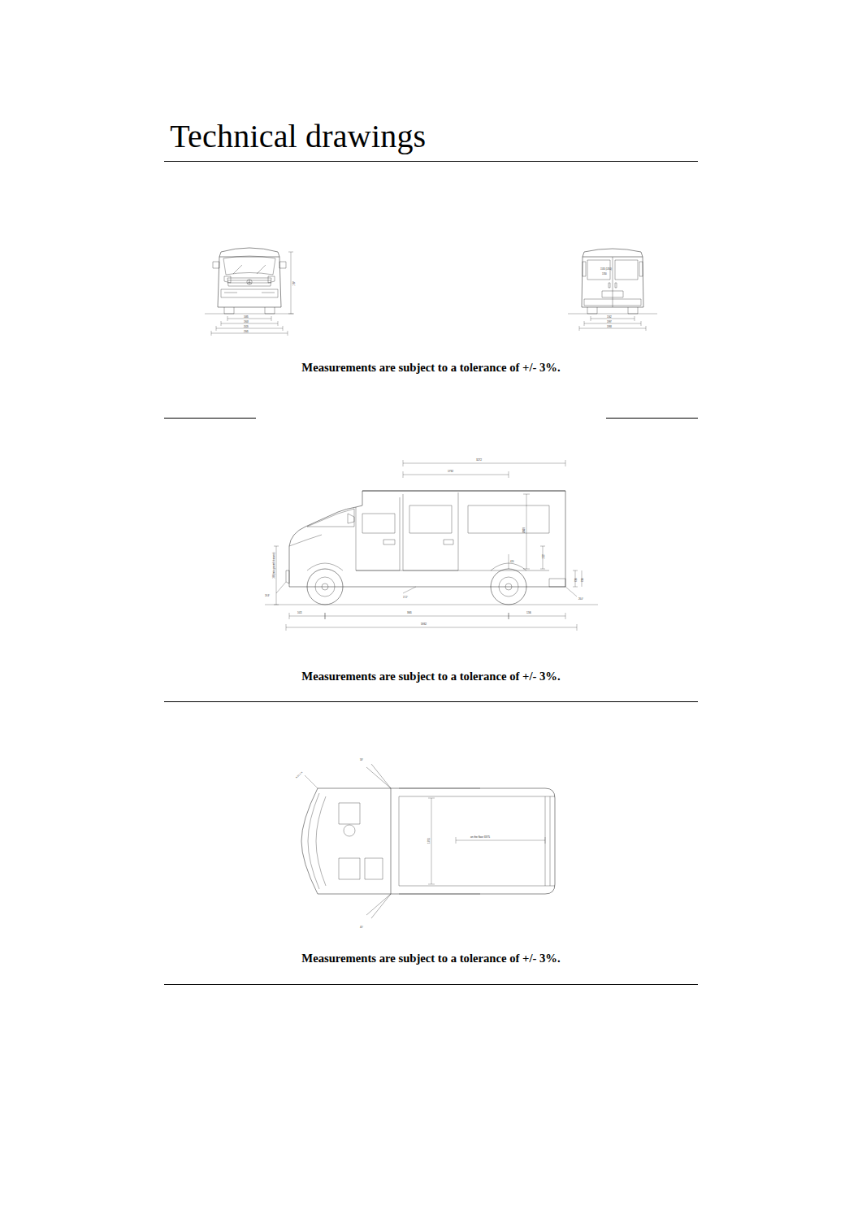Technical drawings
1797 1685 1903 2020 2345
1535 (1350) 1350 1562 1997 1993
Measurements are subject to a tolerance of +/- 3%.
3272 1732 2039 420 1222 736 736 188 (min. ground clearance) 19.3° 26.0° 17.2° 1021 3665 1246 5932
Measurements are subject to a tolerance of +/- 3%.
1791 on the floor 3375 58° 45° R 13.3 m
Measurements are subject to a tolerance of +/- 3%.